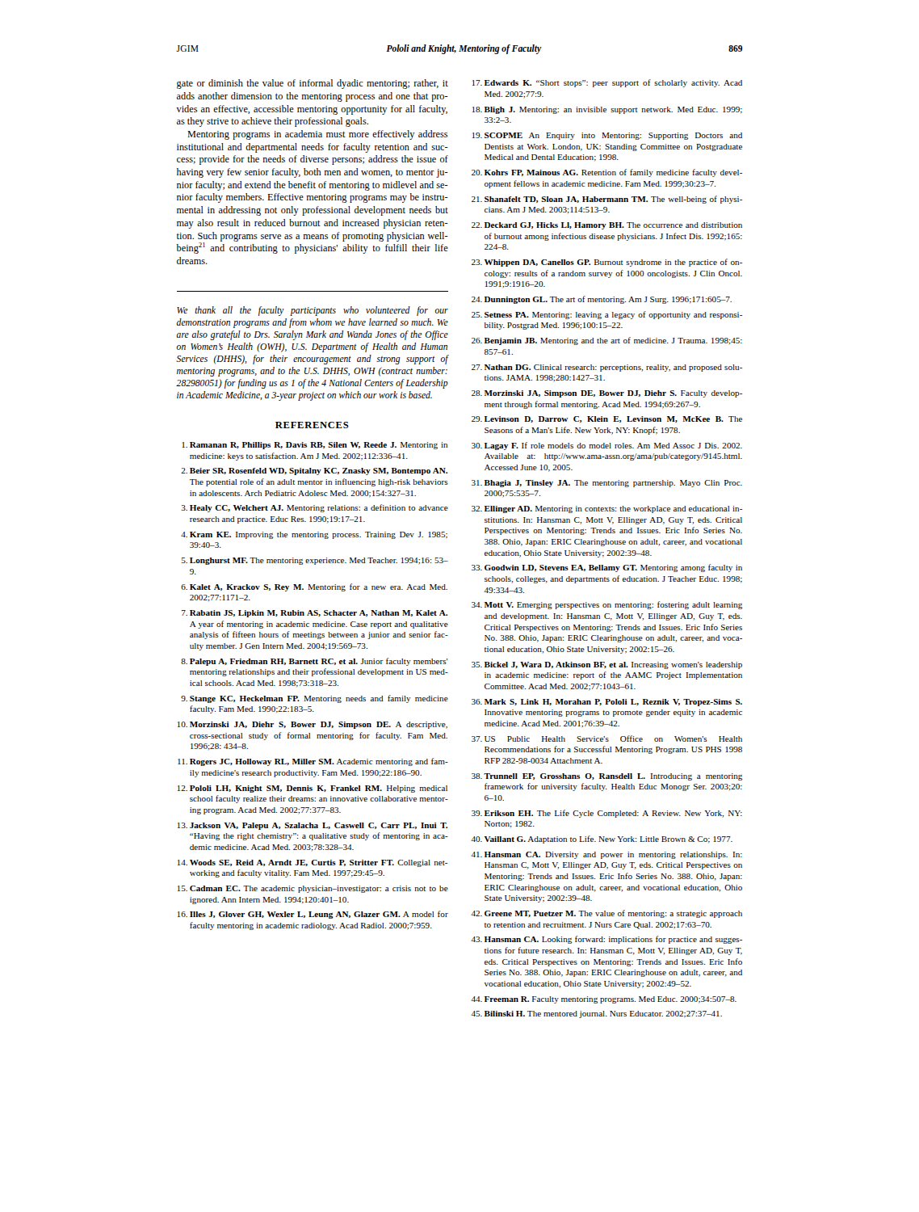JGIM
Pololi and Knight, Mentoring of Faculty
869
gate or diminish the value of informal dyadic mentoring; rather, it adds another dimension to the mentoring process and one that provides an effective, accessible mentoring opportunity for all faculty, as they strive to achieve their professional goals.
Mentoring programs in academia must more effectively address institutional and departmental needs for faculty retention and success; provide for the needs of diverse persons; address the issue of having very few senior faculty, both men and women, to mentor junior faculty; and extend the benefit of mentoring to midlevel and senior faculty members. Effective mentoring programs may be instrumental in addressing not only professional development needs but may also result in reduced burnout and increased physician retention. Such programs serve as a means of promoting physician well-being21 and contributing to physicians' ability to fulfill their life dreams.
We thank all the faculty participants who volunteered for our demonstration programs and from whom we have learned so much. We are also grateful to Drs. Saralyn Mark and Wanda Jones of the Office on Women’s Health (OWH), U.S. Department of Health and Human Services (DHHS), for their encouragement and strong support of mentoring programs, and to the U.S. DHHS, OWH (contract number: 282980051) for funding us as 1 of the 4 National Centers of Leadership in Academic Medicine, a 3-year project on which our work is based.
REFERENCES
Ramanan R, Phillips R, Davis RB, Silen W, Reede J. Mentoring in medicine: keys to satisfaction. Am J Med. 2002;112:336–41.
Beier SR, Rosenfeld WD, Spitalny KC, Znasky SM, Bontempo AN. The potential role of an adult mentor in influencing high-risk behaviors in adolescents. Arch Pediatric Adolesc Med. 2000;154:327–31.
Healy CC, Welchert AJ. Mentoring relations: a definition to advance research and practice. Educ Res. 1990;19:17–21.
Kram KE. Improving the mentoring process. Training Dev J. 1985; 39:40–3.
Longhurst MF. The mentoring experience. Med Teacher. 1994;16: 53–9.
Kalet A, Krackov S, Rey M. Mentoring for a new era. Acad Med. 2002;77:1171–2.
Rabatin JS, Lipkin M, Rubin AS, Schacter A, Nathan M, Kalet A. A year of mentoring in academic medicine. Case report and qualitative analysis of fifteen hours of meetings between a junior and senior faculty member. J Gen Intern Med. 2004;19:569–73.
Palepu A, Friedman RH, Barnett RC, et al. Junior faculty members' mentoring relationships and their professional development in US medical schools. Acad Med. 1998;73:318–23.
Stange KC, Heckelman FP. Mentoring needs and family medicine faculty. Fam Med. 1990;22:183–5.
Morzinski JA, Diehr S, Bower DJ, Simpson DE. A descriptive, cross-sectional study of formal mentoring for faculty. Fam Med. 1996;28: 434–8.
Rogers JC, Holloway RL, Miller SM. Academic mentoring and family medicine's research productivity. Fam Med. 1990;22:186–90.
Pololi LH, Knight SM, Dennis K, Frankel RM. Helping medical school faculty realize their dreams: an innovative collaborative mentoring program. Acad Med. 2002;77:377–83.
Jackson VA, Palepu A, Szalacha L, Caswell C, Carr PL, Inui T. “Having the right chemistry”: a qualitative study of mentoring in academic medicine. Acad Med. 2003;78:328–34.
Woods SE, Reid A, Arndt JE, Curtis P, Stritter FT. Collegial networking and faculty vitality. Fam Med. 1997;29:45–9.
Cadman EC. The academic physician–investigator: a crisis not to be ignored. Ann Intern Med. 1994;120:401–10.
Illes J, Glover GH, Wexler L, Leung AN, Glazer GM. A model for faculty mentoring in academic radiology. Acad Radiol. 2000;7:959.
Edwards K. “Short stops”: peer support of scholarly activity. Acad Med. 2002;77:9.
Bligh J. Mentoring: an invisible support network. Med Educ. 1999; 33:2–3.
SCOPME An Enquiry into Mentoring: Supporting Doctors and Dentists at Work. London, UK: Standing Committee on Postgraduate Medical and Dental Education; 1998.
Kohrs FP, Mainous AG. Retention of family medicine faculty development fellows in academic medicine. Fam Med. 1999;30:23–7.
Shanafelt TD, Sloan JA, Habermann TM. The well-being of physicians. Am J Med. 2003;114:513–9.
Deckard GJ, Hicks Ll, Hamory BH. The occurrence and distribution of burnout among infectious disease physicians. J Infect Dis. 1992;165: 224–8.
Whippen DA, Canellos GP. Burnout syndrome in the practice of oncology: results of a random survey of 1000 oncologists. J Clin Oncol. 1991;9:1916–20.
Dunnington GL. The art of mentoring. Am J Surg. 1996;171:605–7.
Setness PA. Mentoring: leaving a legacy of opportunity and responsibility. Postgrad Med. 1996;100:15–22.
Benjamin JB. Mentoring and the art of medicine. J Trauma. 1998;45: 857–61.
Nathan DG. Clinical research: perceptions, reality, and proposed solutions. JAMA. 1998;280:1427–31.
Morzinski JA, Simpson DE, Bower DJ, Diehr S. Faculty development through formal mentoring. Acad Med. 1994;69:267–9.
Levinson D, Darrow C, Klein E, Levinson M, McKee B. The Seasons of a Man's Life. New York, NY: Knopf; 1978.
Lagay F. If role models do model roles. Am Med Assoc J Dis. 2002. Available at: http://www.ama-assn.org/ama/pub/category/9145.html. Accessed June 10, 2005.
Bhagia J, Tinsley JA. The mentoring partnership. Mayo Clin Proc. 2000;75:535–7.
Ellinger AD. Mentoring in contexts: the workplace and educational institutions. In: Hansman C, Mott V, Ellinger AD, Guy T, eds. Critical Perspectives on Mentoring: Trends and Issues. Eric Info Series No. 388. Ohio, Japan: ERIC Clearinghouse on adult, career, and vocational education, Ohio State University; 2002:39–48.
Goodwin LD, Stevens EA, Bellamy GT. Mentoring among faculty in schools, colleges, and departments of education. J Teacher Educ. 1998; 49:334–43.
Mott V. Emerging perspectives on mentoring: fostering adult learning and development. In: Hansman C, Mott V, Ellinger AD, Guy T, eds. Critical Perspectives on Mentoring: Trends and Issues. Eric Info Series No. 388. Ohio, Japan: ERIC Clearinghouse on adult, career, and vocational education, Ohio State University; 2002:15–26.
Bickel J, Wara D, Atkinson BF, et al. Increasing women's leadership in academic medicine: report of the AAMC Project Implementation Committee. Acad Med. 2002;77:1043–61.
Mark S, Link H, Morahan P, Pololi L, Reznik V, Tropez-Sims S. Innovative mentoring programs to promote gender equity in academic medicine. Acad Med. 2001;76:39–42.
US Public Health Service's Office on Women's Health Recommendations for a Successful Mentoring Program. US PHS 1998 RFP 282-98-0034 Attachment A.
Trunnell EP, Grosshans O, Ransdell L. Introducing a mentoring framework for university faculty. Health Educ Monogr Ser. 2003;20: 6–10.
Erikson EH. The Life Cycle Completed: A Review. New York, NY: Norton; 1982.
Vaillant G. Adaptation to Life. New York: Little Brown & Co; 1977.
Hansman CA. Diversity and power in mentoring relationships. In: Hansman C, Mott V, Ellinger AD, Guy T, eds. Critical Perspectives on Mentoring: Trends and Issues. Eric Info Series No. 388. Ohio, Japan: ERIC Clearinghouse on adult, career, and vocational education, Ohio State University; 2002:39–48.
Greene MT, Puetzer M. The value of mentoring: a strategic approach to retention and recruitment. J Nurs Care Qual. 2002;17:63–70.
Hansman CA. Looking forward: implications for practice and suggestions for future research. In: Hansman C, Mott V, Ellinger AD, Guy T, eds. Critical Perspectives on Mentoring: Trends and Issues. Eric Info Series No. 388. Ohio, Japan: ERIC Clearinghouse on adult, career, and vocational education, Ohio State University; 2002:49–52.
Freeman R. Faculty mentoring programs. Med Educ. 2000;34:507–8.
Bilinski H. The mentored journal. Nurs Educator. 2002;27:37–41.